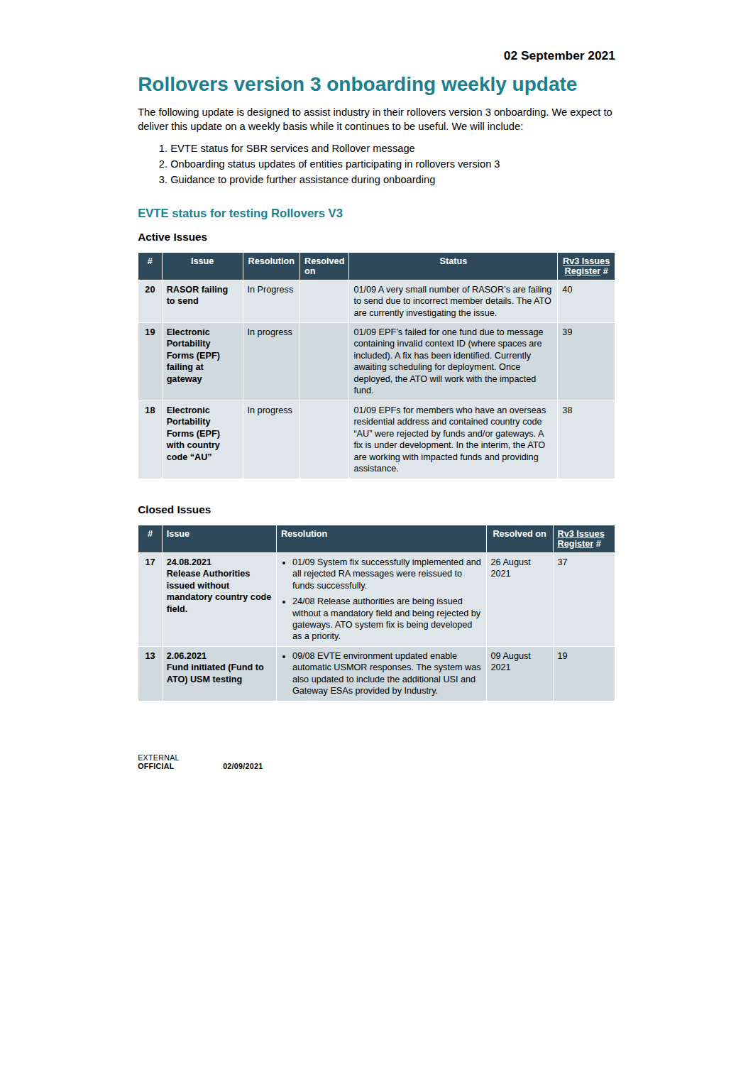02 September 2021
Rollovers version 3 onboarding weekly update
The following update is designed to assist industry in their rollovers version 3 onboarding. We expect to deliver this update on a weekly basis while it continues to be useful. We will include:
EVTE status for SBR services and Rollover message
Onboarding status updates of entities participating in rollovers version 3
Guidance to provide further assistance during onboarding
EVTE status for testing Rollovers V3
Active Issues
| # | Issue | Resolution | Resolved on | Status | Rv3 Issues Register # |
| --- | --- | --- | --- | --- | --- |
| 20 | RASOR failing to send | In Progress | | 01/09 A very small number of RASOR’s are failing to send due to incorrect member details. The ATO are currently investigating the issue. | 40 |
| 19 | Electronic Portability Forms (EPF) failing at gateway | In progress | | 01/09 EPF’s failed for one fund due to message containing invalid context ID (where spaces are included). A fix has been identified. Currently awaiting scheduling for deployment. Once deployed, the ATO will work with the impacted fund. | 39 |
| 18 | Electronic Portability Forms (EPF) with country code “AU” | In progress | | 01/09 EPFs for members who have an overseas residential address and contained country code “AU” were rejected by funds and/or gateways. A fix is under development. In the interim, the ATO are working with impacted funds and providing assistance. | 38 |
Closed Issues
| # | Issue | Resolution | Resolved on | Rv3 Issues Register # |
| --- | --- | --- | --- | --- |
| 17 | 24.08.2021 Release Authorities issued without mandatory country code field. | 01/09 System fix successfully implemented and all rejected RA messages were reissued to funds successfully. 24/08 Release authorities are being issued without a mandatory field and being rejected by gateways. ATO system fix is being developed as a priority. | 26 August 2021 | 37 |
| 13 | 2.06.2021 Fund initiated (Fund to ATO) USM testing | 09/08 EVTE environment updated enable automatic USMOR responses. The system was also updated to include the additional USI and Gateway ESAs provided by Industry. | 09 August 2021 | 19 |
EXTERNAL
OFFICIAL
02/09/2021